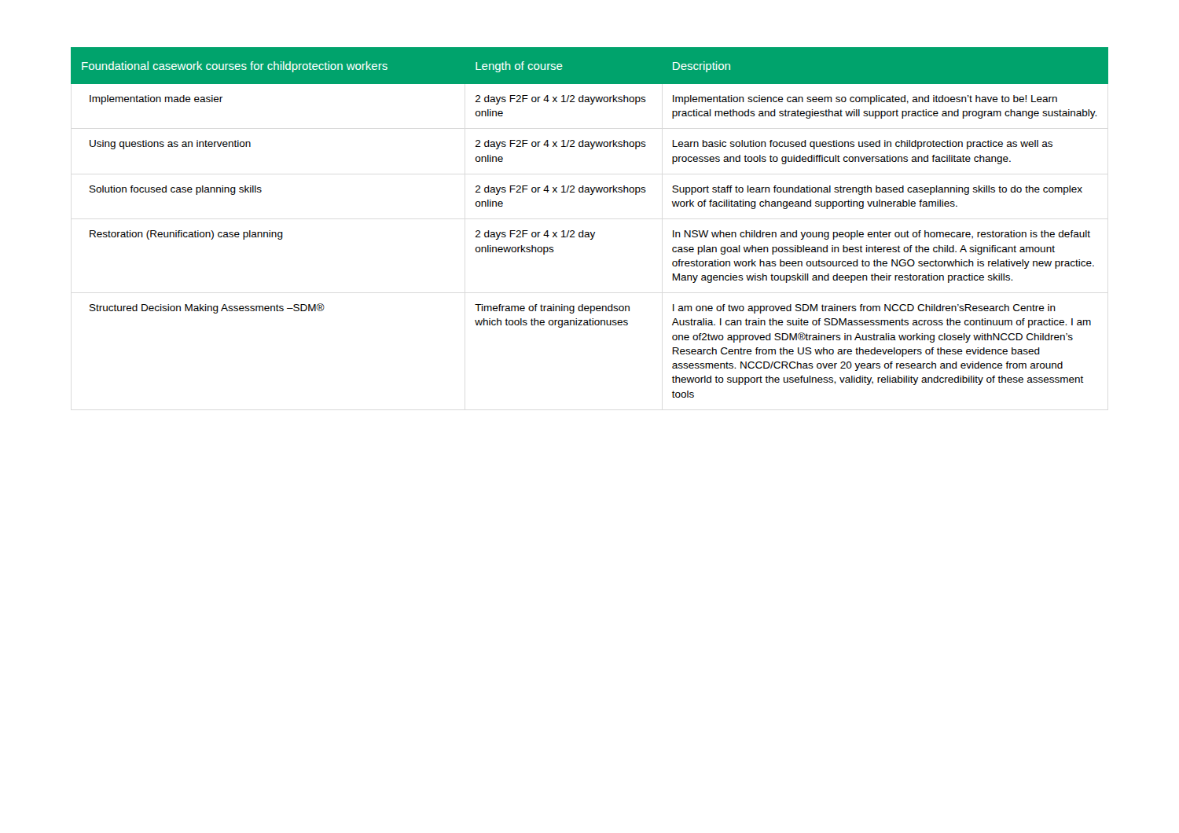| Foundational casework courses for childprotection workers | Length of course | Description |
| --- | --- | --- |
| Implementation made easier | 2 days F2F or 4 x 1/2 dayworkshops online | Implementation science can seem so complicated, and itdoesn’t have to be! Learn practical methods and strategiesthat will support practice and program change sustainably. |
| Using questions as an intervention | 2 days F2F or 4 x 1/2 dayworkshops online | Learn basic solution focused questions used in childprotection practice as well as processes and tools to guidedifficult conversations and facilitate change. |
| Solution focused case planning skills | 2 days F2F or 4 x 1/2 dayworkshops online | Support staff to learn foundational strength based caseplanning skills to do the complex work of facilitating changeand supporting vulnerable families. |
| Restoration (Reunification) case planning | 2 days F2F or 4 x 1/2 day onlineworkshops | In NSW when children and young people enter out of homecare, restoration is the default case plan goal when possibleand in best interest of the child. A significant amount ofrestoration work has been outsourced to the NGO sectorwhich is relatively new practice. Many agencies wish toupskill and deepen their restoration practice skills. |
| Structured Decision Making Assessments –SDM® | Timeframe of training dependson which tools the organizationuses | I am one of two approved SDM trainers from NCCD Children’sResearch Centre in Australia. I can train the suite of SDMassessments across the continuum of practice. I am one of2two approved SDM®trainers in Australia working closely withNCCD Children’s Research Centre from the US who are thedevelopers of these evidence based assessments. NCCD/CRChas over 20 years of research and evidence from around theworld to support the usefulness, validity, reliability andcredibility of these assessment tools |